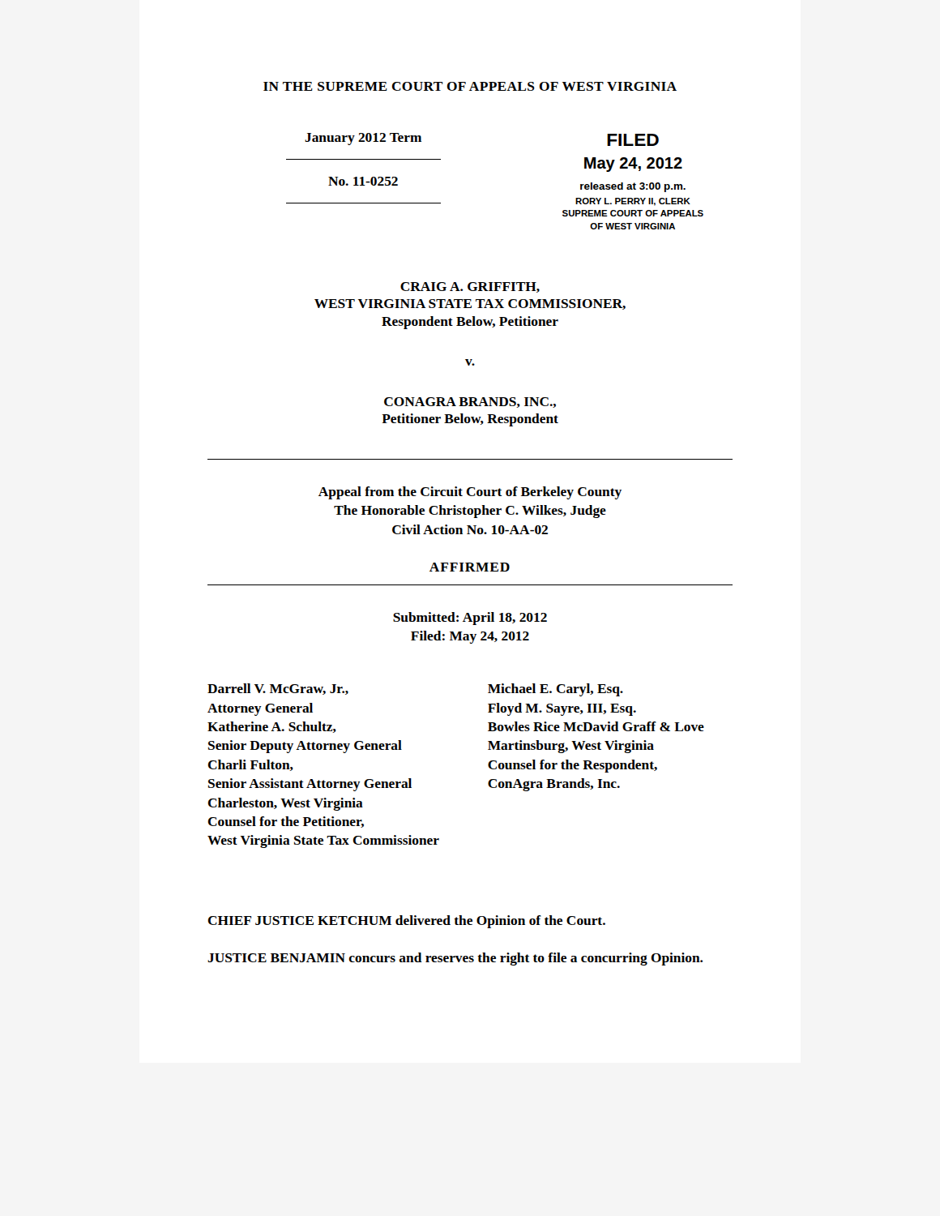IN THE SUPREME COURT OF APPEALS OF WEST VIRGINIA
January 2012 Term
No. 11-0252
FILED
May 24, 2012
released at 3:00 p.m.
RORY L. PERRY II, CLERK
SUPREME COURT OF APPEALS
OF WEST VIRGINIA
CRAIG A. GRIFFITH,
WEST VIRGINIA STATE TAX COMMISSIONER,
Respondent Below, Petitioner
v.
CONAGRA BRANDS, INC.,
Petitioner Below, Respondent
Appeal from the Circuit Court of Berkeley County
The Honorable Christopher C. Wilkes, Judge
Civil Action No. 10-AA-02
AFFIRMED
Submitted: April 18, 2012
Filed: May 24, 2012
Darrell V. McGraw, Jr.,
Attorney General
Katherine A. Schultz,
Senior Deputy Attorney General
Charli Fulton,
Senior Assistant Attorney General
Charleston, West Virginia
Counsel for the Petitioner,
West Virginia State Tax Commissioner
Michael E. Caryl, Esq.
Floyd M. Sayre, III, Esq.
Bowles Rice McDavid Graff & Love
Martinsburg, West Virginia
Counsel for the Respondent,
ConAgra Brands, Inc.
CHIEF JUSTICE KETCHUM delivered the Opinion of the Court.
JUSTICE BENJAMIN concurs and reserves the right to file a concurring Opinion.